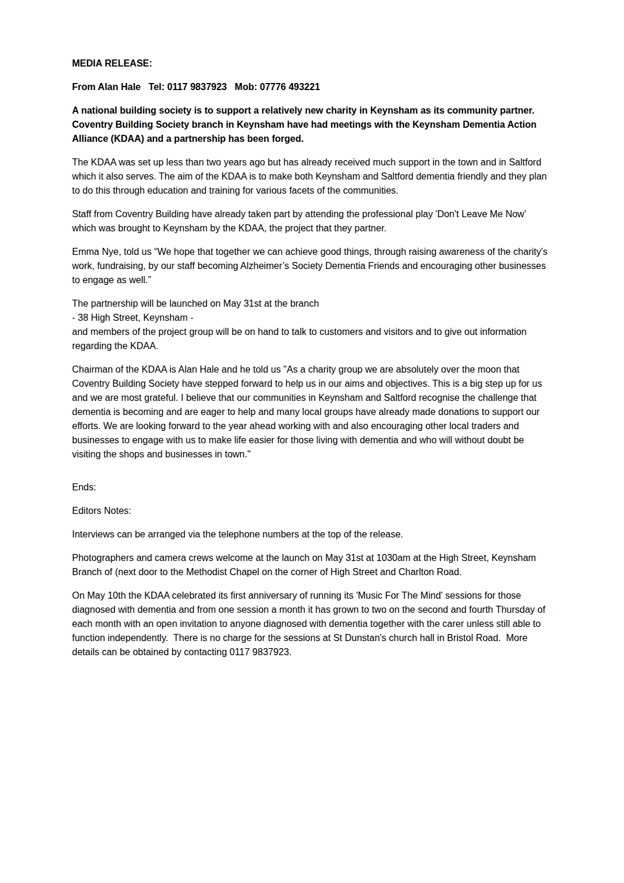MEDIA RELEASE:
From Alan Hale Tel: 0117 9837923 Mob: 07776 493221
A national building society is to support a relatively new charity in Keynsham as its community partner. Coventry Building Society branch in Keynsham have had meetings with the Keynsham Dementia Action Alliance (KDAA) and a partnership has been forged.
The KDAA was set up less than two years ago but has already received much support in the town and in Saltford which it also serves. The aim of the KDAA is to make both Keynsham and Saltford dementia friendly and they plan to do this through education and training for various facets of the communities.
Staff from Coventry Building have already taken part by attending the professional play 'Don't Leave Me Now' which was brought to Keynsham by the KDAA, the project that they partner.
Emma Nye, told us “We hope that together we can achieve good things, through raising awareness of the charity's work, fundraising, by our staff becoming Alzheimer’s Society Dementia Friends and encouraging other businesses to engage as well.”
The partnership will be launched on May 31st at the branch
- 38 High Street, Keynsham -
and members of the project group will be on hand to talk to customers and visitors and to give out information regarding the KDAA.
Chairman of the KDAA is Alan Hale and he told us "As a charity group we are absolutely over the moon that Coventry Building Society have stepped forward to help us in our aims and objectives. This is a big step up for us and we are most grateful. I believe that our communities in Keynsham and Saltford recognise the challenge that dementia is becoming and are eager to help and many local groups have already made donations to support our efforts. We are looking forward to the year ahead working with and also encouraging other local traders and businesses to engage with us to make life easier for those living with dementia and who will without doubt be visiting the shops and businesses in town."
Ends:
Editors Notes:
Interviews can be arranged via the telephone numbers at the top of the release.
Photographers and camera crews welcome at the launch on May 31st at 1030am at the High Street, Keynsham Branch of (next door to the Methodist Chapel on the corner of High Street and Charlton Road.
On May 10th the KDAA celebrated its first anniversary of running its 'Music For The Mind' sessions for those diagnosed with dementia and from one session a month it has grown to two on the second and fourth Thursday of each month with an open invitation to anyone diagnosed with dementia together with the carer unless still able to function independently. There is no charge for the sessions at St Dunstan's church hall in Bristol Road. More details can be obtained by contacting 0117 9837923.